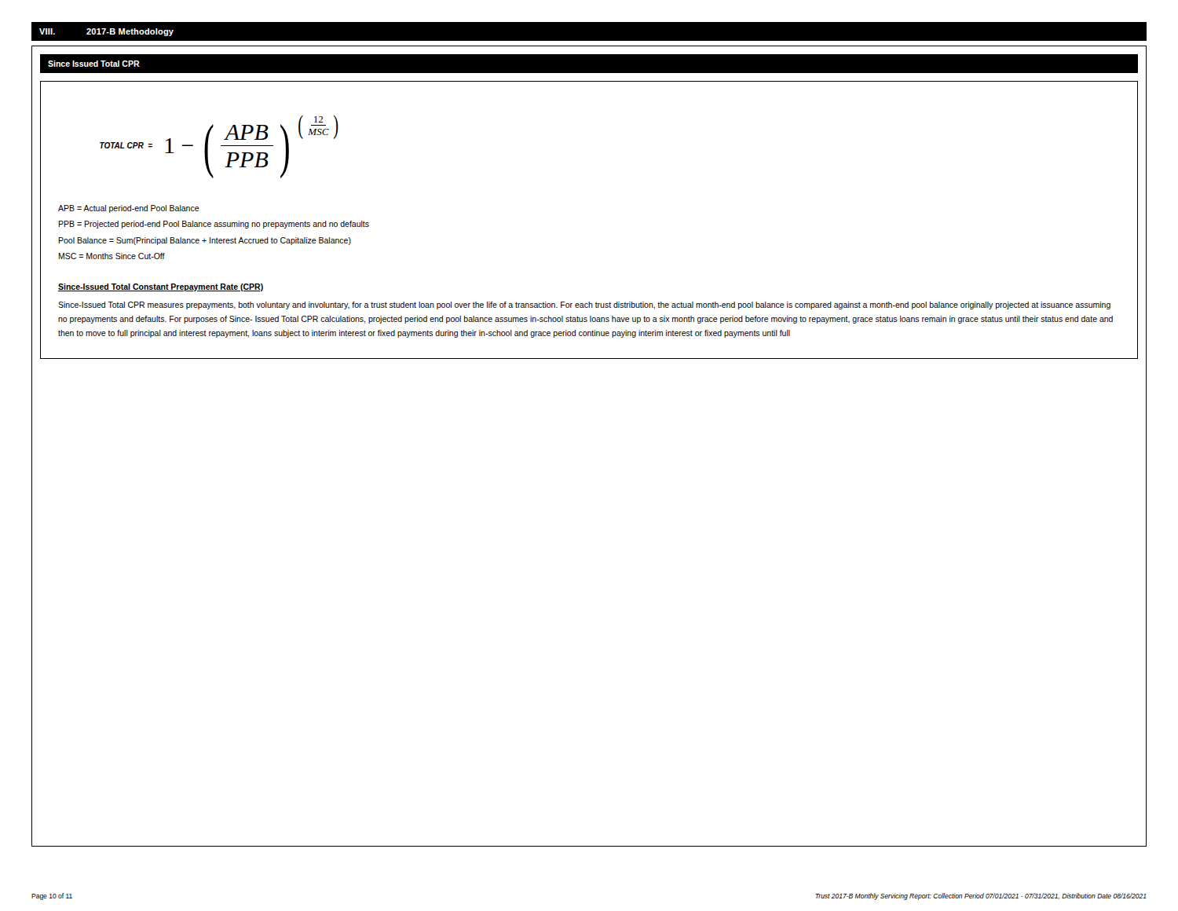VIII. 2017-B Methodology
Since Issued Total CPR
TOTAL CPR =
1 − ( APB PPB ) ( 12 MSC )
APB = Actual period-end Pool Balance
PPB = Projected period-end Pool Balance assuming no prepayments and no defaults
Pool Balance = Sum(Principal Balance + Interest Accrued to Capitalize Balance)
MSC = Months Since Cut-Off
Since-Issued Total Constant Prepayment Rate (CPR)
Since-Issued Total CPR measures prepayments, both voluntary and involuntary, for a trust student loan pool over the life of a transaction. For each trust distribution, the actual month-end pool balance is compared against a month-end pool balance originally projected at issuance assuming no prepayments and defaults. For purposes of Since- Issued Total CPR calculations, projected period end pool balance assumes in-school status loans have up to a six month grace period before moving to repayment, grace status loans remain in grace status until their status end date and then to move to full principal and interest repayment, loans subject to interim interest or fixed payments during their in-school and grace period continue paying interim interest or fixed payments until full
Page 10 of 11
Trust 2017-B Monthly Servicing Report: Collection Period 07/01/2021 - 07/31/2021, Distribution Date 08/16/2021